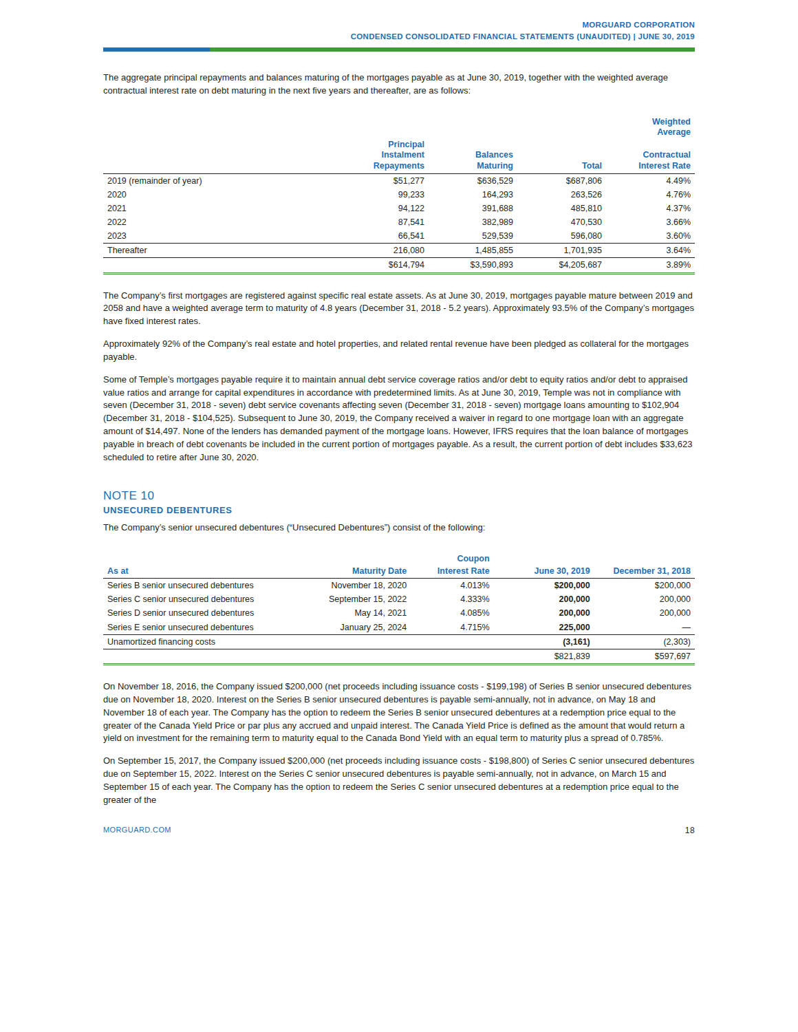MORGUARD CORPORATION
CONDENSED CONSOLIDATED FINANCIAL STATEMENTS (UNAUDITED) | JUNE 30, 2019
The aggregate principal repayments and balances maturing of the mortgages payable as at June 30, 2019, together with the weighted average contractual interest rate on debt maturing in the next five years and thereafter, are as follows:
| | | | | Weighted Average |
| --- | --- | --- | --- | --- |
| | Principal Instalment Repayments | Balances Maturing | Total | Contractual Interest Rate |
| 2019 (remainder of year) | $51,277 | $636,529 | $687,806 | 4.49% |
| 2020 | 99,233 | 164,293 | 263,526 | 4.76% |
| 2021 | 94,122 | 391,688 | 485,810 | 4.37% |
| 2022 | 87,541 | 382,989 | 470,530 | 3.66% |
| 2023 | 66,541 | 529,539 | 596,080 | 3.60% |
| Thereafter | 216,080 | 1,485,855 | 1,701,935 | 3.64% |
| | $614,794 | $3,590,893 | $4,205,687 | 3.89% |
The Company’s first mortgages are registered against specific real estate assets. As at June 30, 2019, mortgages payable mature between 2019 and 2058 and have a weighted average term to maturity of 4.8 years (December 31, 2018 - 5.2 years). Approximately 93.5% of the Company’s mortgages have fixed interest rates.
Approximately 92% of the Company’s real estate and hotel properties, and related rental revenue have been pledged as collateral for the mortgages payable.
Some of Temple’s mortgages payable require it to maintain annual debt service coverage ratios and/or debt to equity ratios and/or debt to appraised value ratios and arrange for capital expenditures in accordance with predetermined limits. As at June 30, 2019, Temple was not in compliance with seven (December 31, 2018 - seven) debt service covenants affecting seven (December 31, 2018 - seven) mortgage loans amounting to $102,904 (December 31, 2018 - $104,525). Subsequent to June 30, 2019, the Company received a waiver in regard to one mortgage loan with an aggregate amount of $14,497. None of the lenders has demanded payment of the mortgage loans. However, IFRS requires that the loan balance of mortgages payable in breach of debt covenants be included in the current portion of mortgages payable. As a result, the current portion of debt includes $33,623 scheduled to retire after June 30, 2020.
NOTE 10
UNSECURED DEBENTURES
The Company’s senior unsecured debentures (“Unsecured Debentures”) consist of the following:
| | | Coupon | | |
| --- | --- | --- | --- | --- |
| As at | Maturity Date | Interest Rate | June 30, 2019 | December 31, 2018 |
| Series B senior unsecured debentures | November 18, 2020 | 4.013% | $200,000 | $200,000 |
| Series C senior unsecured debentures | September 15, 2022 | 4.333% | 200,000 | 200,000 |
| Series D senior unsecured debentures | May 14, 2021 | 4.085% | 200,000 | 200,000 |
| Series E senior unsecured debentures | January 25, 2024 | 4.715% | 225,000 | — |
| Unamortized financing costs | | | (3,161) | (2,303) |
| | | | $821,839 | $597,697 |
On November 18, 2016, the Company issued $200,000 (net proceeds including issuance costs - $199,198) of Series B senior unsecured debentures due on November 18, 2020. Interest on the Series B senior unsecured debentures is payable semi-annually, not in advance, on May 18 and November 18 of each year. The Company has the option to redeem the Series B senior unsecured debentures at a redemption price equal to the greater of the Canada Yield Price or par plus any accrued and unpaid interest. The Canada Yield Price is defined as the amount that would return a yield on investment for the remaining term to maturity equal to the Canada Bond Yield with an equal term to maturity plus a spread of 0.785%.
On September 15, 2017, the Company issued $200,000 (net proceeds including issuance costs - $198,800) of Series C senior unsecured debentures due on September 15, 2022. Interest on the Series C senior unsecured debentures is payable semi-annually, not in advance, on March 15 and September 15 of each year. The Company has the option to redeem the Series C senior unsecured debentures at a redemption price equal to the greater of the
MORGUARD.COM
18